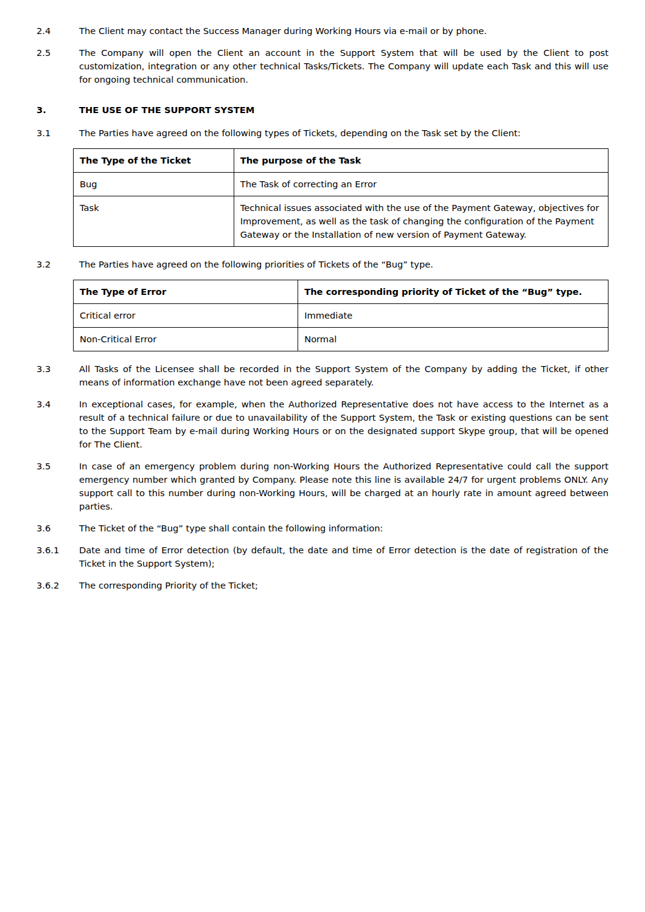2.4
The Client may contact the Success Manager during Working Hours via e-mail or by phone.
2.5
The Company will open the Client an account in the Support System that will be used by the Client to post customization, integration or any other technical Tasks/Tickets. The Company will update each Task and this will use for ongoing technical communication.
3. THE USE OF THE SUPPORT SYSTEM
3.1
The Parties have agreed on the following types of Tickets, depending on the Task set by the Client:
| The Type of the Ticket | The purpose of the Task |
| --- | --- |
| Bug | The Task of correcting an Error |
| Task | Technical issues associated with the use of the Payment Gateway, objectives for Improvement, as well as the task of changing the configuration of the Payment Gateway or the Installation of new version of Payment Gateway. |
3.2
The Parties have agreed on the following priorities of Tickets of the “Bug” type.
| The Type of Error | The corresponding priority of Ticket of the “Bug” type. |
| --- | --- |
| Critical error | Immediate |
| Non-Critical Error | Normal |
3.3
All Tasks of the Licensee shall be recorded in the Support System of the Company by adding the Ticket, if other means of information exchange have not been agreed separately.
3.4
In exceptional cases, for example, when the Authorized Representative does not have access to the Internet as a result of a technical failure or due to unavailability of the Support System, the Task or existing questions can be sent to the Support Team by e-mail during Working Hours or on the designated support Skype group, that will be opened for The Client.
3.5
In case of an emergency problem during non-Working Hours the Authorized Representative could call the support emergency number which granted by Company. Please note this line is available 24/7 for urgent problems ONLY. Any support call to this number during non-Working Hours, will be charged at an hourly rate in amount agreed between parties.
3.6
The Ticket of the “Bug” type shall contain the following information:
3.6.1
Date and time of Error detection (by default, the date and time of Error detection is the date of registration of the Ticket in the Support System);
3.6.2
The corresponding Priority of the Ticket;